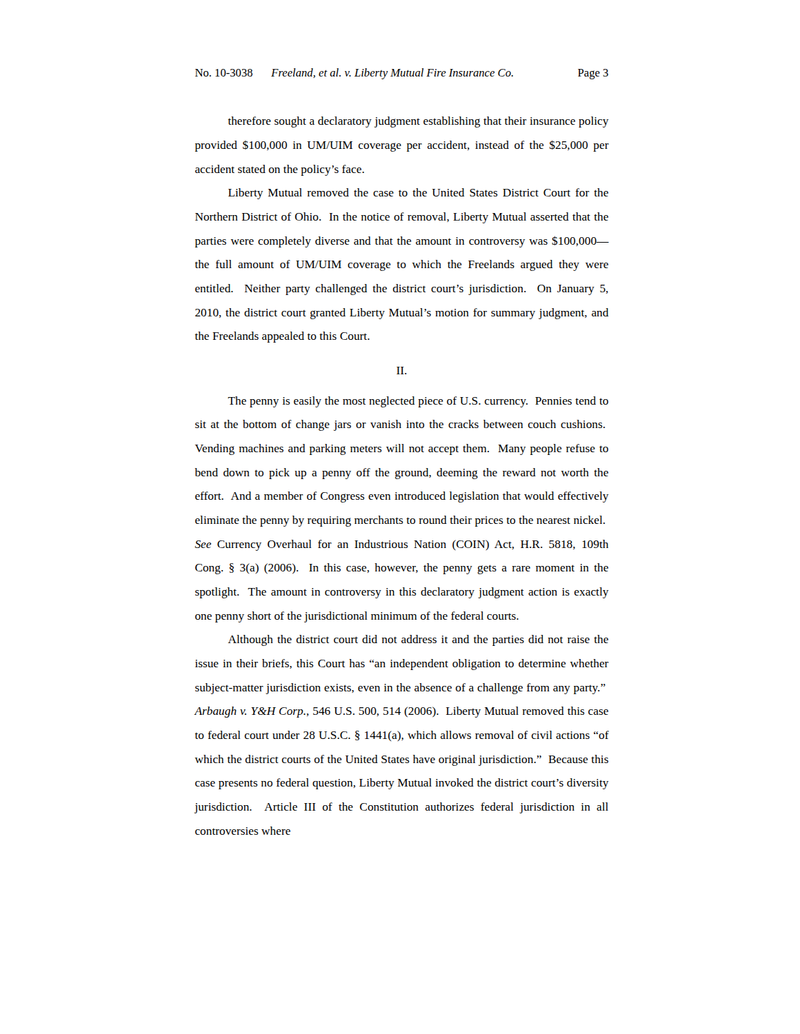No. 10-3038 Freeland, et al. v. Liberty Mutual Fire Insurance Co. Page 3
therefore sought a declaratory judgment establishing that their insurance policy provided $100,000 in UM/UIM coverage per accident, instead of the $25,000 per accident stated on the policy’s face.
Liberty Mutual removed the case to the United States District Court for the Northern District of Ohio. In the notice of removal, Liberty Mutual asserted that the parties were completely diverse and that the amount in controversy was $100,000—the full amount of UM/UIM coverage to which the Freelands argued they were entitled. Neither party challenged the district court’s jurisdiction. On January 5, 2010, the district court granted Liberty Mutual’s motion for summary judgment, and the Freelands appealed to this Court.
II.
The penny is easily the most neglected piece of U.S. currency. Pennies tend to sit at the bottom of change jars or vanish into the cracks between couch cushions. Vending machines and parking meters will not accept them. Many people refuse to bend down to pick up a penny off the ground, deeming the reward not worth the effort. And a member of Congress even introduced legislation that would effectively eliminate the penny by requiring merchants to round their prices to the nearest nickel. See Currency Overhaul for an Industrious Nation (COIN) Act, H.R. 5818, 109th Cong. § 3(a) (2006). In this case, however, the penny gets a rare moment in the spotlight. The amount in controversy in this declaratory judgment action is exactly one penny short of the jurisdictional minimum of the federal courts.
Although the district court did not address it and the parties did not raise the issue in their briefs, this Court has “an independent obligation to determine whether subject-matter jurisdiction exists, even in the absence of a challenge from any party.” Arbaugh v. Y&H Corp., 546 U.S. 500, 514 (2006). Liberty Mutual removed this case to federal court under 28 U.S.C. § 1441(a), which allows removal of civil actions “of which the district courts of the United States have original jurisdiction.” Because this case presents no federal question, Liberty Mutual invoked the district court’s diversity jurisdiction. Article III of the Constitution authorizes federal jurisdiction in all controversies where